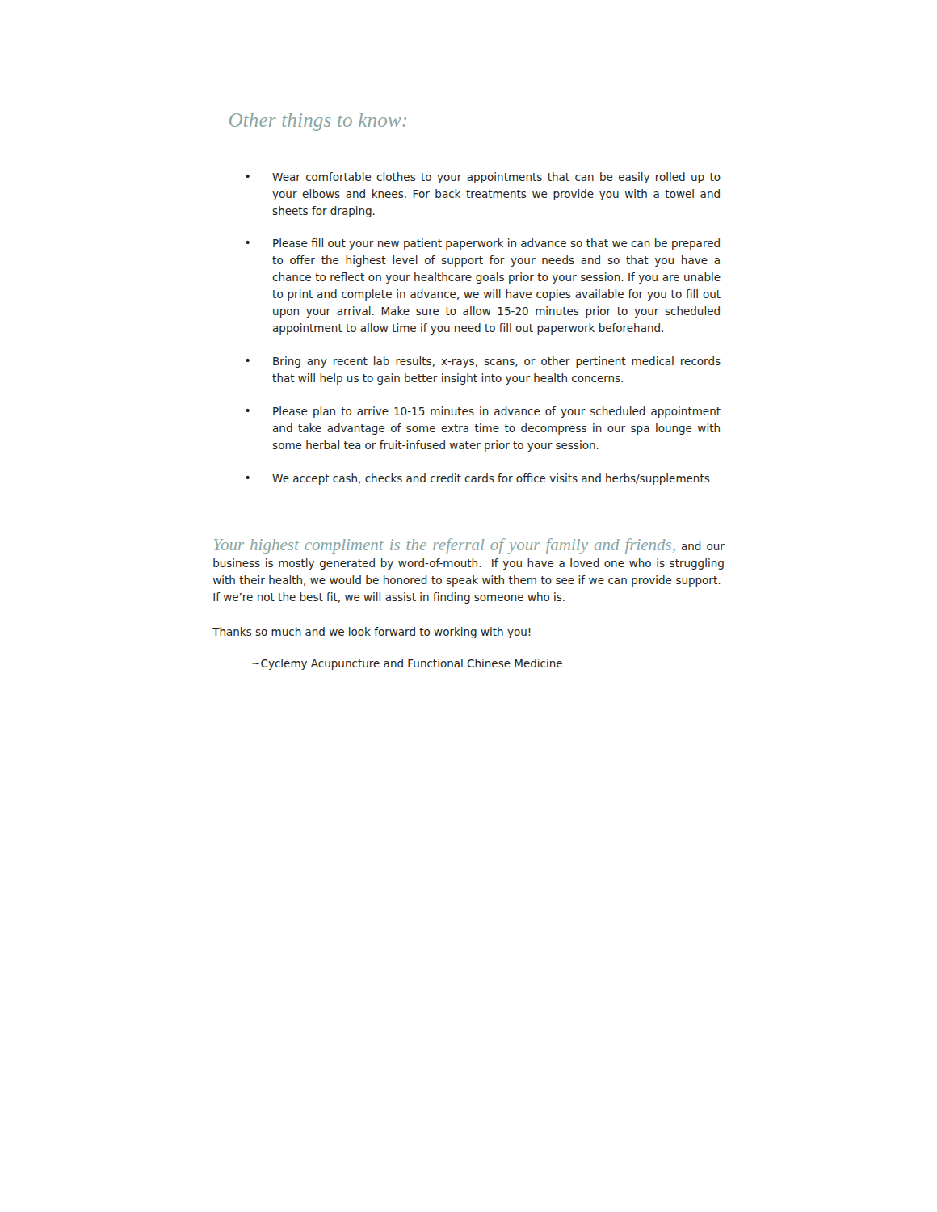Other things to know:
Wear comfortable clothes to your appointments that can be easily rolled up to your elbows and knees. For back treatments we provide you with a towel and sheets for draping.
Please fill out your new patient paperwork in advance so that we can be prepared to offer the highest level of support for your needs and so that you have a chance to reflect on your healthcare goals prior to your session. If you are unable to print and complete in advance, we will have copies available for you to fill out upon your arrival. Make sure to allow 15-20 minutes prior to your scheduled appointment to allow time if you need to fill out paperwork beforehand.
Bring any recent lab results, x-rays, scans, or other pertinent medical records that will help us to gain better insight into your health concerns.
Please plan to arrive 10-15 minutes in advance of your scheduled appointment and take advantage of some extra time to decompress in our spa lounge with some herbal tea or fruit-infused water prior to your session.
We accept cash, checks and credit cards for office visits and herbs/supplements
Your highest compliment is the referral of your family and friends, and our business is mostly generated by word-of-mouth. If you have a loved one who is struggling with their health, we would be honored to speak with them to see if we can provide support. If we’re not the best fit, we will assist in finding someone who is.
Thanks so much and we look forward to working with you!
~Cyclemy Acupuncture and Functional Chinese Medicine